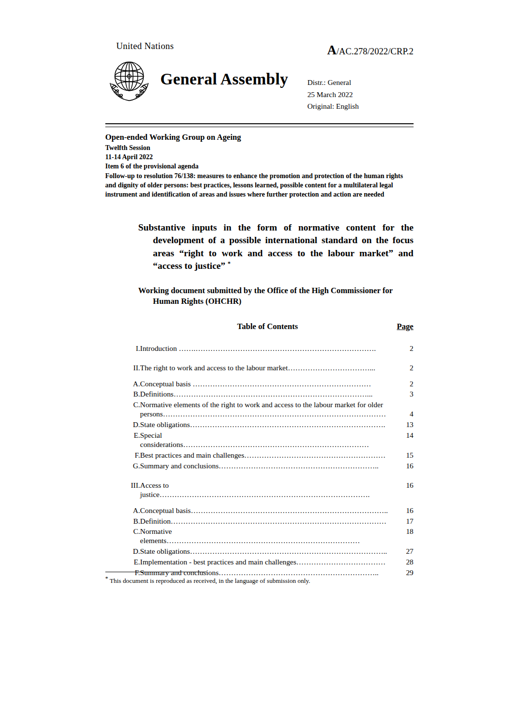United Nations
General Assembly
A/AC.278/2022/CRP.2
Distr.: General
25 March 2022
Original: English
Open-ended Working Group on Ageing
Twelfth Session
11-14 April 2022
Item 6 of the provisional agenda
Follow-up to resolution 76/138: measures to enhance the promotion and protection of the human rights and dignity of older persons: best practices, lessons learned, possible content for a multilateral legal instrument and identification of areas and issues where further protection and action are needed
Substantive inputs in the form of normative content for the development of a possible international standard on the focus areas “right to work and access to the labour market” and “access to justice” *
Working document submitted by the Office of the High Commissioner for Human Rights (OHCHR)
Table of Contents Page
| I. | Introduction …….………………………………………………………………. | 2 |
| II. | The right to work and access to the labour market……………………………... | 2 |
| A. | Conceptual basis ……………………………………………………………… | 2 |
| B. | Definitions……………………………………………………………………... | 3 |
| C. | Normative elements of the right to work and access to the labour market for older persons……………………………………………………………………………… | 4 |
| D. | State obligations……………………………………………………………………. | 13 |
| E. | Special considerations………………………………………………………………… | 14 |
| F. | Best practices and main challenges………………………………………………… | 15 |
| G. | Summary and conclusions……………………………………………………….. | 16 |
| III. | Access to justice…………………………………………………………………………. | 16 |
| A. | Conceptual basis…………………………………………………………………….. | 16 |
| B. | Definition…………………………………………………………………………… | 17 |
| C. | Normative elements…………………………………………………………………… | 18 |
| D. | State obligations…………………………………………………………………….. | 27 |
| E. | Implementation - best practices and main challenges……………………………… | 28 |
| F. | Summary and conclusions……………………………………………………….. | 29 |
* This document is reproduced as received, in the language of submission only.